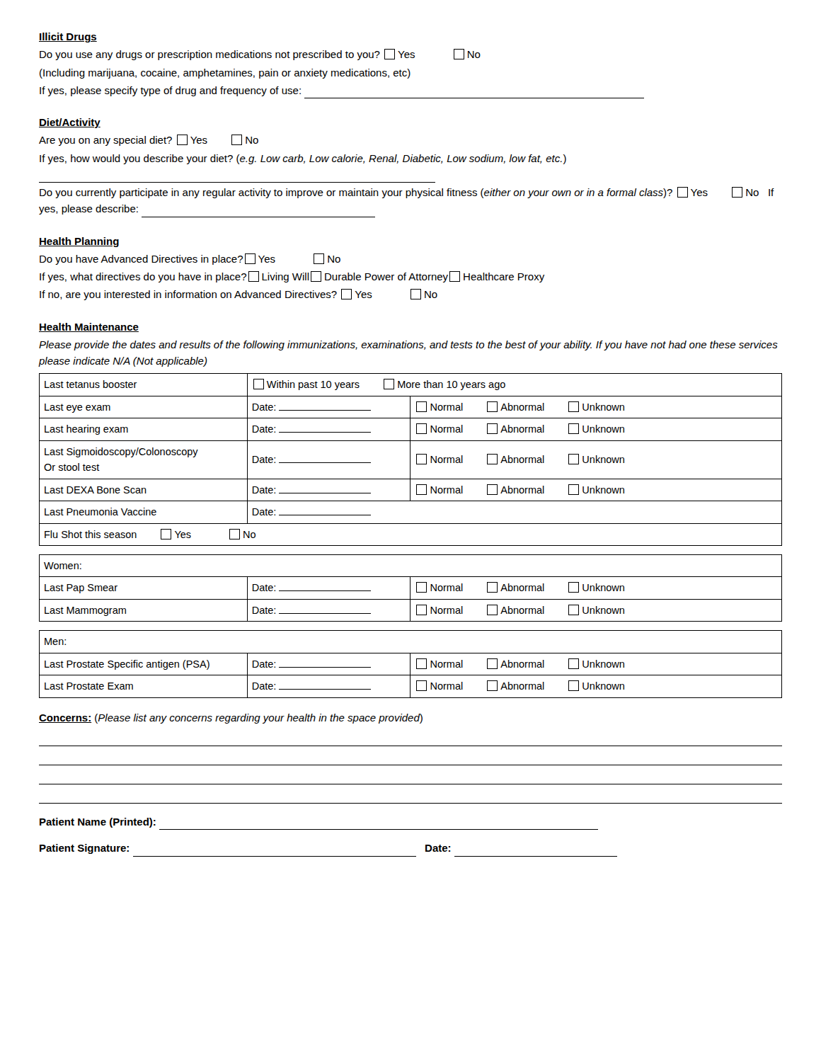Illicit Drugs
Do you use any drugs or prescription medications not prescribed to you? Yes No
(Including marijuana, cocaine, amphetamines, pain or anxiety medications, etc)
If yes, please specify type of drug and frequency of use:
Diet/Activity
Are you on any special diet? Yes No
If yes, how would you describe your diet? (e.g. Low carb, Low calorie, Renal, Diabetic, Low sodium, low fat, etc.)
Do you currently participate in any regular activity to improve or maintain your physical fitness (either on your own or in a formal class)? Yes No If yes, please describe:
Health Planning
Do you have Advanced Directives in place? Yes No
If yes, what directives do you have in place? Living Will Durable Power of Attorney Healthcare Proxy
If no, are you interested in information on Advanced Directives? Yes No
Health Maintenance
Please provide the dates and results of the following immunizations, examinations, and tests to the best of your ability. If you have not had one these services please indicate N/A (Not applicable)
| Last tetanus booster | Within past 10 years More than 10 years ago |
| Last eye exam | Date: | Normal Abnormal Unknown |
| Last hearing exam | Date: | Normal Abnormal Unknown |
| Last Sigmoidoscopy/Colonoscopy Or stool test | Date: | Normal Abnormal Unknown |
| Last DEXA Bone Scan | Date: | Normal Abnormal Unknown |
| Last Pneumonia Vaccine | Date: |
| Flu Shot this season Yes No |
| Women: |
| Last Pap Smear | Date: | Normal Abnormal Unknown |
| Last Mammogram | Date: | Normal Abnormal Unknown |
| Men: |
| Last Prostate Specific antigen (PSA) | Date: | Normal Abnormal Unknown |
| Last Prostate Exam | Date: | Normal Abnormal Unknown |
Concerns: (Please list any concerns regarding your health in the space provided)
Patient Name (Printed):
Patient Signature: Date: